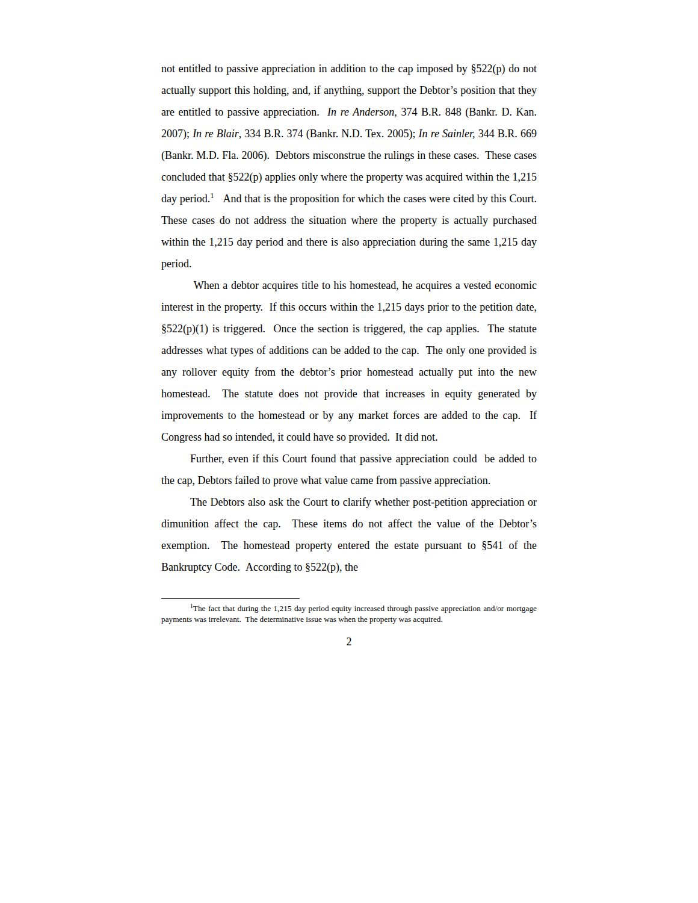not entitled to passive appreciation in addition to the cap imposed by §522(p) do not actually support this holding, and, if anything, support the Debtor’s position that they are entitled to passive appreciation. In re Anderson, 374 B.R. 848 (Bankr. D. Kan. 2007); In re Blair, 334 B.R. 374 (Bankr. N.D. Tex. 2005); In re Sainler, 344 B.R. 669 (Bankr. M.D. Fla. 2006). Debtors misconstrue the rulings in these cases. These cases concluded that §522(p) applies only where the property was acquired within the 1,215 day period.1 And that is the proposition for which the cases were cited by this Court. These cases do not address the situation where the property is actually purchased within the 1,215 day period and there is also appreciation during the same 1,215 day period.
When a debtor acquires title to his homestead, he acquires a vested economic interest in the property. If this occurs within the 1,215 days prior to the petition date, §522(p)(1) is triggered. Once the section is triggered, the cap applies. The statute addresses what types of additions can be added to the cap. The only one provided is any rollover equity from the debtor’s prior homestead actually put into the new homestead. The statute does not provide that increases in equity generated by improvements to the homestead or by any market forces are added to the cap. If Congress had so intended, it could have so provided. It did not.
Further, even if this Court found that passive appreciation could be added to the cap, Debtors failed to prove what value came from passive appreciation.
The Debtors also ask the Court to clarify whether post-petition appreciation or dimunition affect the cap. These items do not affect the value of the Debtor’s exemption. The homestead property entered the estate pursuant to §541 of the Bankruptcy Code. According to §522(p), the
1The fact that during the 1,215 day period equity increased through passive appreciation and/or mortgage payments was irrelevant. The determinative issue was when the property was acquired.
2